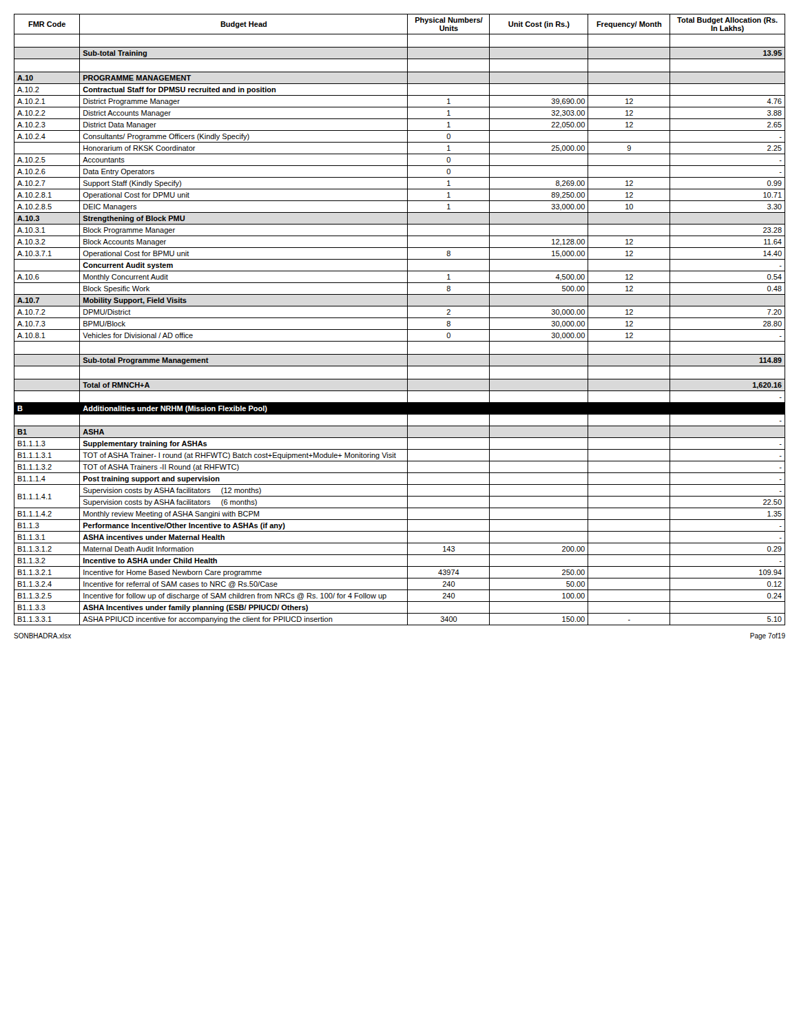| FMR Code | Budget Head | Physical Numbers/ Units | Unit Cost (in Rs.) | Frequency/ Month | Total Budget Allocation (Rs. In Lakhs) |
| --- | --- | --- | --- | --- | --- |
| | Sub-total Training | | | | 13.95 |
| A.10 | PROGRAMME MANAGEMENT | | | | |
| A.10.2 | Contractual Staff for DPMSU recruited and in position | | | | |
| A.10.2.1 | District Programme Manager | 1 | 39,690.00 | 12 | 4.76 |
| A.10.2.2 | District Accounts Manager | 1 | 32,303.00 | 12 | 3.88 |
| A.10.2.3 | District Data Manager | 1 | 22,050.00 | 12 | 2.65 |
| A.10.2.4 | Consultants/ Programme Officers (Kindly Specify) | 0 | | | - |
| | Honorarium of RKSK Coordinator | 1 | 25,000.00 | 9 | 2.25 |
| A.10.2.5 | Accountants | 0 | | | - |
| A.10.2.6 | Data Entry Operators | 0 | | | - |
| A.10.2.7 | Support Staff (Kindly Specify) | 1 | 8,269.00 | 12 | 0.99 |
| A.10.2.8.1 | Operational Cost for DPMU unit | 1 | 89,250.00 | 12 | 10.71 |
| A.10.2.8.5 | DEIC Managers | 1 | 33,000.00 | 10 | 3.30 |
| A.10.3 | Strengthening of Block PMU | | | | |
| A.10.3.1 | Block Programme Manager | | | | 23.28 |
| A.10.3.2 | Block Accounts Manager | | 12,128.00 | 12 | 11.64 |
| A.10.3.7.1 | Operational Cost for BPMU unit | 8 | 15,000.00 | 12 | 14.40 |
| | Concurrent Audit system | | | | - |
| A.10.6 | Monthly Concurrent Audit | 1 | 4,500.00 | 12 | 0.54 |
| | Block Spesific Work | 8 | 500.00 | 12 | 0.48 |
| A.10.7 | Mobility Support, Field Visits | | | | |
| A.10.7.2 | DPMU/District | 2 | 30,000.00 | 12 | 7.20 |
| A.10.7.3 | BPMU/Block | 8 | 30,000.00 | 12 | 28.80 |
| A.10.8.1 | Vehicles for Divisional / AD office | 0 | 30,000.00 | 12 | - |
| | Sub-total Programme Management | | | | 114.89 |
| | Total of RMNCH+A | | | | 1,620.16 |
| | | | | | - |
| B | Additionalities under NRHM (Mission Flexible Pool) | | | | |
| | | | | | - |
| B1 | ASHA | | | | |
| B1.1.1.3 | Supplementary training for ASHAs | | | | - |
| B1.1.1.3.1 | TOT of ASHA Trainer- I round (at RHFWTC) Batch cost+Equipment+Module+ Monitoring Visit | | | | - |
| B1.1.1.3.2 | TOT of ASHA Trainers -II Round (at RHFWTC) | | | | - |
| B1.1.1.4 | Post training support and supervision | | | | - |
| B1.1.1.4.1 | Supervision costs by ASHA facilitators (12 months) | | | | - |
| Supervision costs by ASHA facilitators (6 months) | | | | 22.50 |
| B1.1.1.4.2 | Monthly review Meeting of ASHA Sangini with BCPM | | | | 1.35 |
| B1.1.3 | Performance Incentive/Other Incentive to ASHAs (if any) | | | | - |
| B1.1.3.1 | ASHA incentives under Maternal Health | | | | - |
| B1.1.3.1.2 | Maternal Death Audit Information | 143 | 200.00 | | 0.29 |
| B1.1.3.2 | Incentive to ASHA under Child Health | | | | - |
| B1.1.3.2.1 | Incentive for Home Based Newborn Care programme | 43974 | 250.00 | | 109.94 |
| B1.1.3.2.4 | Incentive for referral of SAM cases to NRC @ Rs.50/Case | 240 | 50.00 | | 0.12 |
| B1.1.3.2.5 | Incentive for follow up of discharge of SAM children from NRCs @ Rs. 100/ for 4 Follow up | 240 | 100.00 | | 0.24 |
| B1.1.3.3 | ASHA Incentives under family planning (ESB/ PPIUCD/ Others) | | | | |
| B1.1.3.3.1 | ASHA PPIUCD incentive for accompanying the client for PPIUCD insertion | 3400 | 150.00 | - | 5.10 |
SONBHADRA.xlsx
Page 7of19